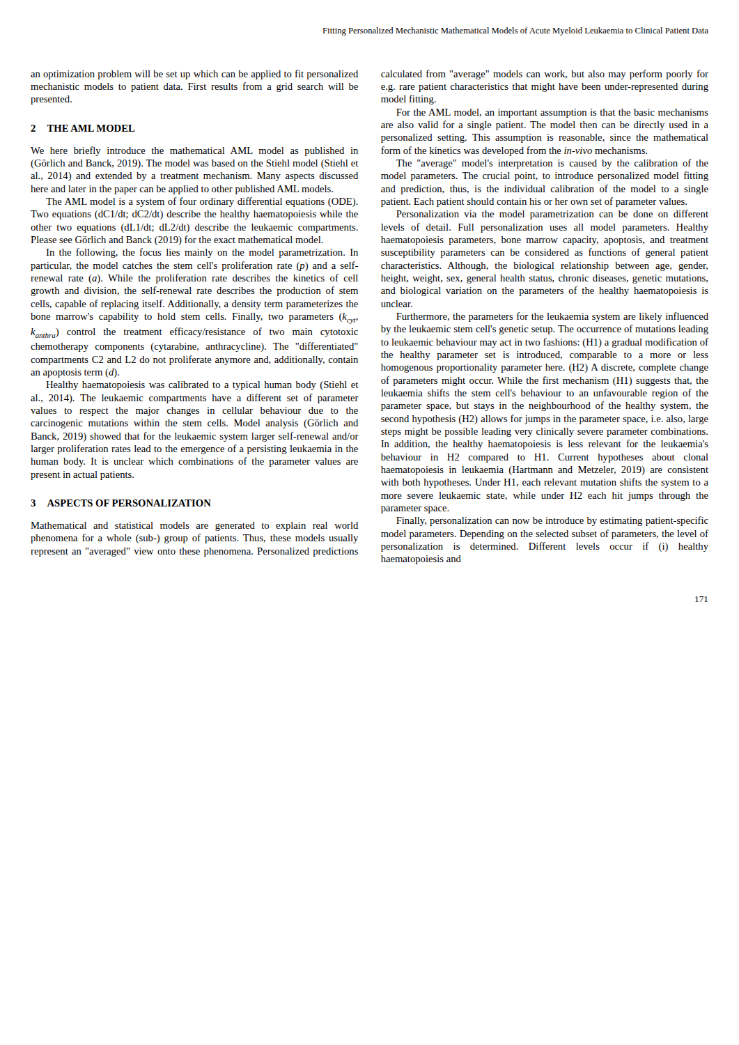Fitting Personalized Mechanistic Mathematical Models of Acute Myeloid Leukaemia to Clinical Patient Data
an optimization problem will be set up which can be applied to fit personalized mechanistic models to patient data. First results from a grid search will be presented.
2 THE AML MODEL
We here briefly introduce the mathematical AML model as published in (Görlich and Banck, 2019). The model was based on the Stiehl model (Stiehl et al., 2014) and extended by a treatment mechanism. Many aspects discussed here and later in the paper can be applied to other published AML models.
The AML model is a system of four ordinary differential equations (ODE). Two equations (dC1/dt; dC2/dt) describe the healthy haematopoiesis while the other two equations (dL1/dt; dL2/dt) describe the leukaemic compartments. Please see Görlich and Banck (2019) for the exact mathematical model.
In the following, the focus lies mainly on the model parametrization. In particular, the model catches the stem cell's proliferation rate (p) and a self-renewal rate (a). While the proliferation rate describes the kinetics of cell growth and division, the self-renewal rate describes the production of stem cells, capable of replacing itself. Additionally, a density term parameterizes the bone marrow's capability to hold stem cells. Finally, two parameters (kcyt, kanthra) control the treatment efficacy/resistance of two main cytotoxic chemotherapy components (cytarabine, anthracycline). The "differentiated" compartments C2 and L2 do not proliferate anymore and, additionally, contain an apoptosis term (d).
Healthy haematopoiesis was calibrated to a typical human body (Stiehl et al., 2014). The leukaemic compartments have a different set of parameter values to respect the major changes in cellular behaviour due to the carcinogenic mutations within the stem cells. Model analysis (Görlich and Banck, 2019) showed that for the leukaemic system larger self-renewal and/or larger proliferation rates lead to the emergence of a persisting leukaemia in the human body. It is unclear which combinations of the parameter values are present in actual patients.
3 ASPECTS OF PERSONALIZATION
Mathematical and statistical models are generated to explain real world phenomena for a whole (sub-) group of patients. Thus, these models usually represent an "averaged" view onto these phenomena. Personalized predictions calculated from "average" models can work, but also may perform poorly for e.g. rare patient characteristics that might have been under-represented during model fitting.
For the AML model, an important assumption is that the basic mechanisms are also valid for a single patient. The model then can be directly used in a personalized setting. This assumption is reasonable, since the mathematical form of the kinetics was developed from the in-vivo mechanisms.
The "average" model's interpretation is caused by the calibration of the model parameters. The crucial point, to introduce personalized model fitting and prediction, thus, is the individual calibration of the model to a single patient. Each patient should contain his or her own set of parameter values.
Personalization via the model parametrization can be done on different levels of detail. Full personalization uses all model parameters. Healthy haematopoiesis parameters, bone marrow capacity, apoptosis, and treatment susceptibility parameters can be considered as functions of general patient characteristics. Although, the biological relationship between age, gender, height, weight, sex, general health status, chronic diseases, genetic mutations, and biological variation on the parameters of the healthy haematopoiesis is unclear.
Furthermore, the parameters for the leukaemia system are likely influenced by the leukaemic stem cell's genetic setup. The occurrence of mutations leading to leukaemic behaviour may act in two fashions: (H1) a gradual modification of the healthy parameter set is introduced, comparable to a more or less homogenous proportionality parameter here. (H2) A discrete, complete change of parameters might occur. While the first mechanism (H1) suggests that, the leukaemia shifts the stem cell's behaviour to an unfavourable region of the parameter space, but stays in the neighbourhood of the healthy system, the second hypothesis (H2) allows for jumps in the parameter space, i.e. also, large steps might be possible leading very clinically severe parameter combinations. In addition, the healthy haematopoiesis is less relevant for the leukaemia's behaviour in H2 compared to H1. Current hypotheses about clonal haematopoiesis in leukaemia (Hartmann and Metzeler, 2019) are consistent with both hypotheses. Under H1, each relevant mutation shifts the system to a more severe leukaemic state, while under H2 each hit jumps through the parameter space.
Finally, personalization can now be introduce by estimating patient-specific model parameters. Depending on the selected subset of parameters, the level of personalization is determined. Different levels occur if (i) healthy haematopoiesis and
171